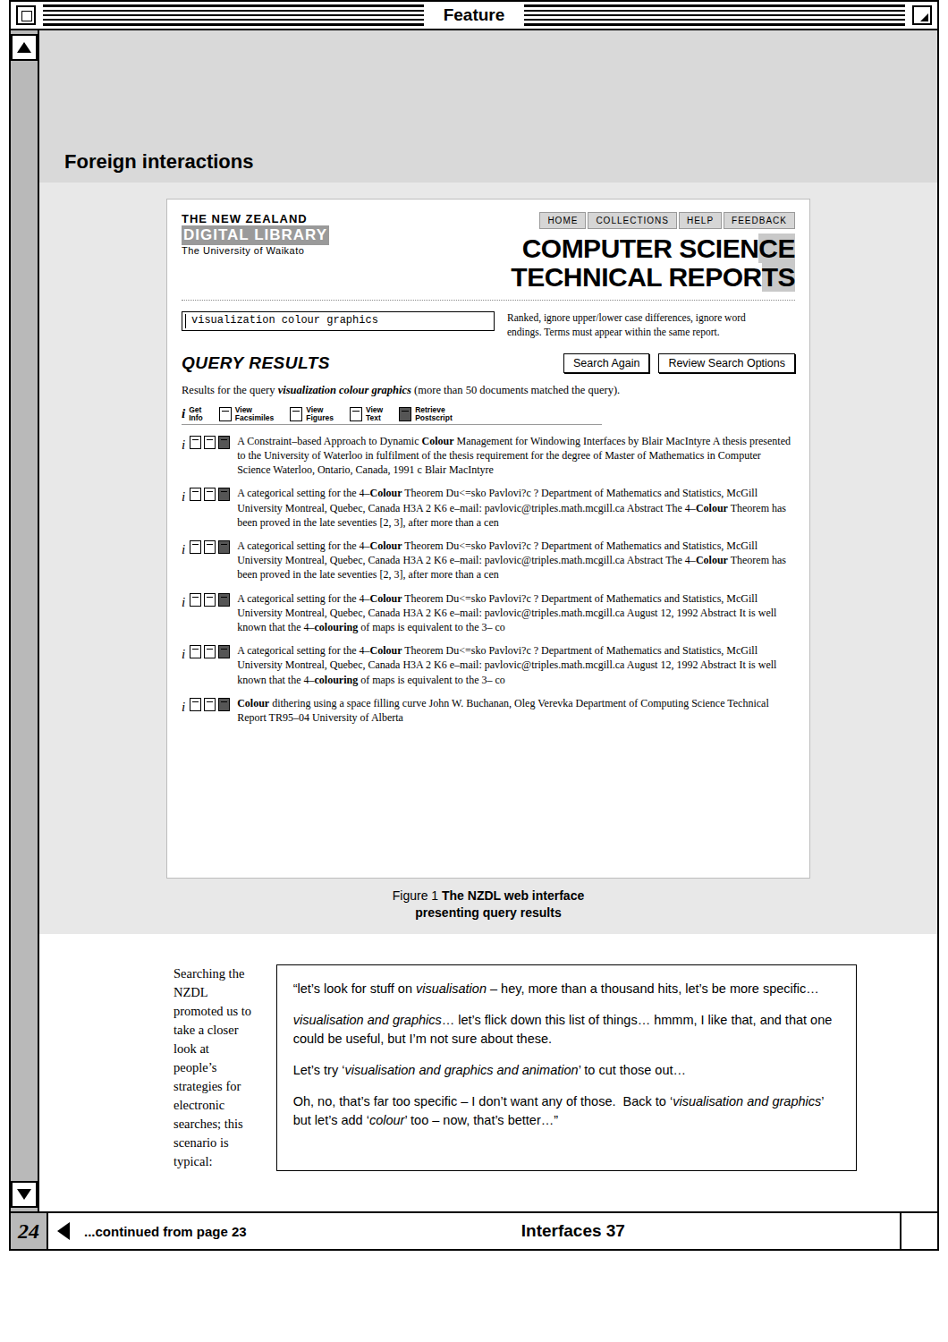Feature
ifi
Foreign interactions
THE NEW ZEALAND
DIGITAL LIBRARY
The University of Waikato
HOME
COLLECTIONS
HELP
FEEDBACK
COMPUTER SCIENCE
TECHNICAL REPORTS
visualization colour graphics
Ranked, ignore upper/lower case differences, ignore word endings. Terms must appear within the same report.
QUERY RESULTS
Search Again
Review Search Options
Results for the query visualization colour graphics (more than 50 documents matched the query).
iGet
Info
View
Facsimiles
View
Figures
View
Text
Retrieve
Postscript
i
A Constraint–based Approach to Dynamic Colour Management for Windowing Interfaces by Blair MacIntyre A thesis presented to the University of Waterloo in fulfilment of the thesis requirement for the degree of Master of Mathematics in Computer Science Waterloo, Ontario, Canada, 1991 c Blair MacIntyre
i
A categorical setting for the 4–Colour Theorem Du<=sko Pavlovi?c ? Department of Mathematics and Statistics, McGill University Montreal, Quebec, Canada H3A 2 K6 e–mail: pavlovic@triples.math.mcgill.ca Abstract The 4–Colour Theorem has been proved in the late seventies [2, 3], after more than a cen
i
A categorical setting for the 4–Colour Theorem Du<=sko Pavlovi?c ? Department of Mathematics and Statistics, McGill University Montreal, Quebec, Canada H3A 2 K6 e–mail: pavlovic@triples.math.mcgill.ca Abstract The 4–Colour Theorem has been proved in the late seventies [2, 3], after more than a cen
i
A categorical setting for the 4–Colour Theorem Du<=sko Pavlovi?c ? Department of Mathematics and Statistics, McGill University Montreal, Quebec, Canada H3A 2 K6 e–mail: pavlovic@triples.math.mcgill.ca August 12, 1992 Abstract It is well known that the 4–colouring of maps is equivalent to the 3– co
i
A categorical setting for the 4–Colour Theorem Du<=sko Pavlovi?c ? Department of Mathematics and Statistics, McGill University Montreal, Quebec, Canada H3A 2 K6 e–mail: pavlovic@triples.math.mcgill.ca August 12, 1992 Abstract It is well known that the 4–colouring of maps is equivalent to the 3– co
i
Colour dithering using a space filling curve John W. Buchanan, Oleg Verevka Department of Computing Science Technical Report TR95–04 University of Alberta
Figure 1 The NZDL web interface
presenting query results
Searching the NZDL promoted us to take a closer look at people’s strategies for electronic searches; this scenario is typical:
“let’s look for stuff on visualisation – hey, more than a thousand hits, let’s be more specific…
visualisation and graphics… let’s flick down this list of things… hmmm, I like that, and that one could be useful, but I’m not sure about these.
Let’s try ‘visualisation and graphics and animation’ to cut those out…
Oh, no, that’s far too specific – I don’t want any of those. Back to ‘visualisation and graphics’ but let’s add ‘colour’ too – now, that’s better…”
24
...continued from page 23
Interfaces 37